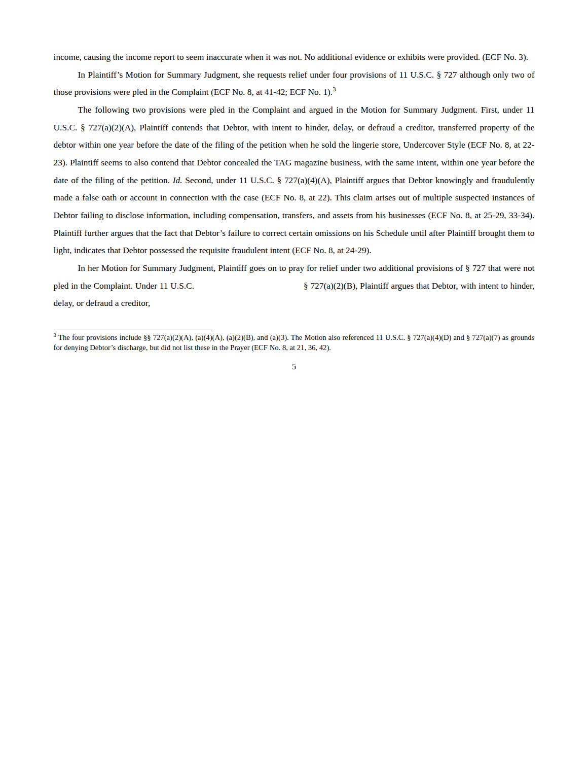income, causing the income report to seem inaccurate when it was not. No additional evidence or exhibits were provided. (ECF No. 3).
In Plaintiff’s Motion for Summary Judgment, she requests relief under four provisions of 11 U.S.C. § 727 although only two of those provisions were pled in the Complaint (ECF No. 8, at 41-42; ECF No. 1).3
The following two provisions were pled in the Complaint and argued in the Motion for Summary Judgment. First, under 11 U.S.C. § 727(a)(2)(A), Plaintiff contends that Debtor, with intent to hinder, delay, or defraud a creditor, transferred property of the debtor within one year before the date of the filing of the petition when he sold the lingerie store, Undercover Style (ECF No. 8, at 22-23). Plaintiff seems to also contend that Debtor concealed the TAG magazine business, with the same intent, within one year before the date of the filing of the petition. Id. Second, under 11 U.S.C. § 727(a)(4)(A), Plaintiff argues that Debtor knowingly and fraudulently made a false oath or account in connection with the case (ECF No. 8, at 22). This claim arises out of multiple suspected instances of Debtor failing to disclose information, including compensation, transfers, and assets from his businesses (ECF No. 8, at 25-29, 33-34). Plaintiff further argues that the fact that Debtor’s failure to correct certain omissions on his Schedule until after Plaintiff brought them to light, indicates that Debtor possessed the requisite fraudulent intent (ECF No. 8, at 24-29).
In her Motion for Summary Judgment, Plaintiff goes on to pray for relief under two additional provisions of § 727 that were not pled in the Complaint. Under 11 U.S.C. § 727(a)(2)(B), Plaintiff argues that Debtor, with intent to hinder, delay, or defraud a creditor,
3 The four provisions include §§ 727(a)(2)(A), (a)(4)(A), (a)(2)(B), and (a)(3). The Motion also referenced 11 U.S.C. § 727(a)(4)(D) and § 727(a)(7) as grounds for denying Debtor’s discharge, but did not list these in the Prayer (ECF No. 8, at 21, 36, 42).
5